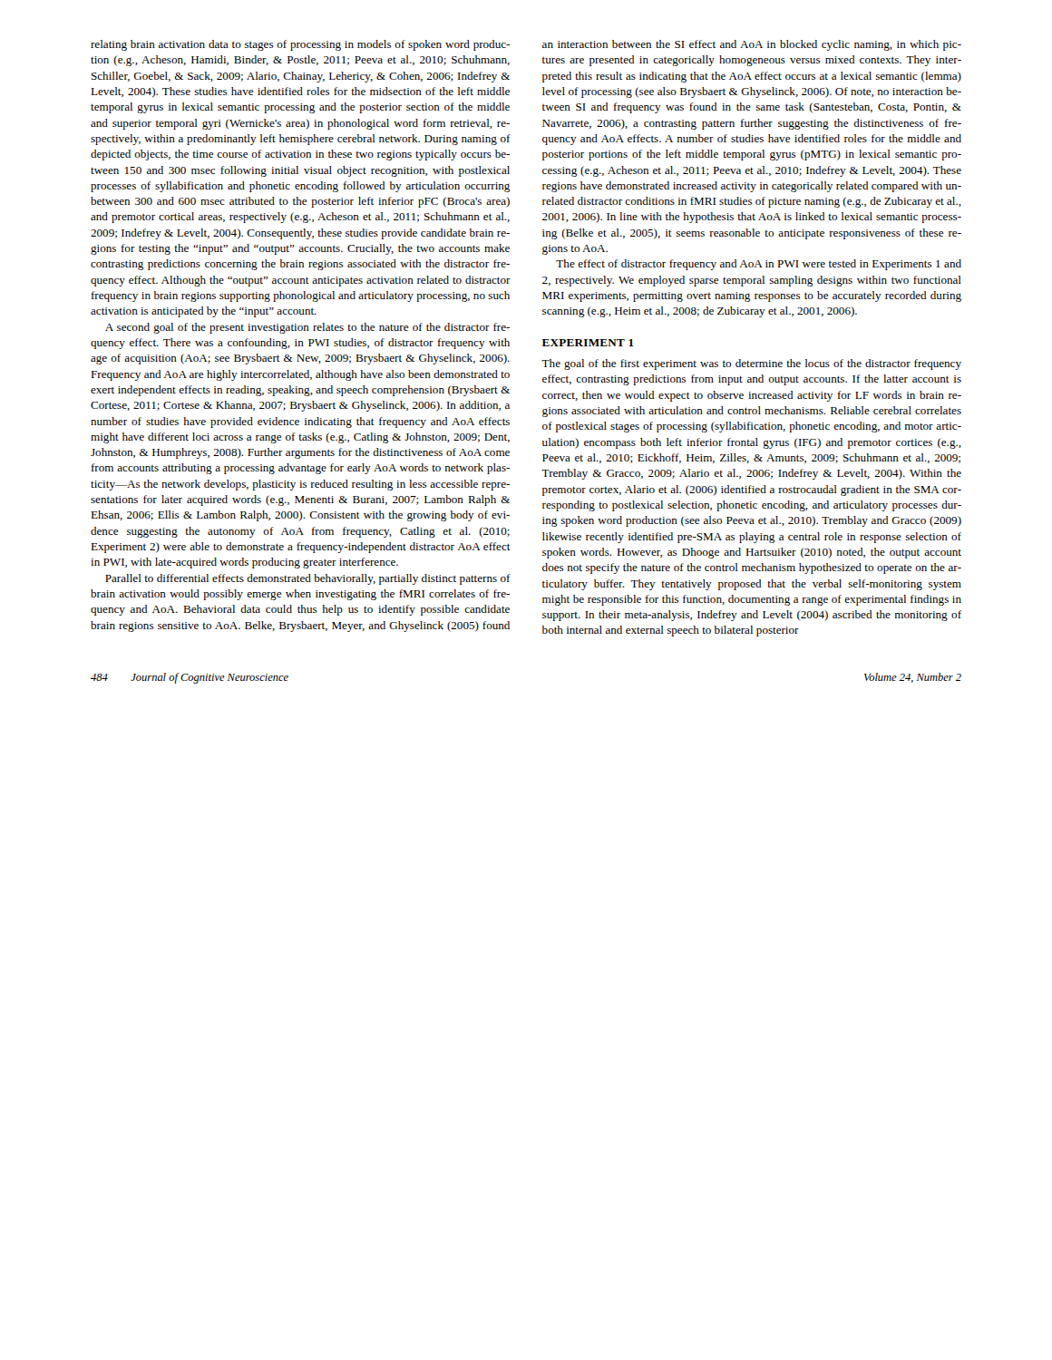relating brain activation data to stages of processing in models of spoken word production (e.g., Acheson, Hamidi, Binder, & Postle, 2011; Peeva et al., 2010; Schuhmann, Schiller, Goebel, & Sack, 2009; Alario, Chainay, Lehericy, & Cohen, 2006; Indefrey & Levelt, 2004). These studies have identified roles for the midsection of the left middle temporal gyrus in lexical semantic processing and the posterior section of the middle and superior temporal gyri (Wernicke's area) in phonological word form retrieval, respectively, within a predominantly left hemisphere cerebral network. During naming of depicted objects, the time course of activation in these two regions typically occurs between 150 and 300 msec following initial visual object recognition, with postlexical processes of syllabification and phonetic encoding followed by articulation occurring between 300 and 600 msec attributed to the posterior left inferior pFC (Broca's area) and premotor cortical areas, respectively (e.g., Acheson et al., 2011; Schuhmann et al., 2009; Indefrey & Levelt, 2004). Consequently, these studies provide candidate brain regions for testing the “input” and “output” accounts. Crucially, the two accounts make contrasting predictions concerning the brain regions associated with the distractor frequency effect. Although the “output” account anticipates activation related to distractor frequency in brain regions supporting phonological and articulatory processing, no such activation is anticipated by the “input” account.
A second goal of the present investigation relates to the nature of the distractor frequency effect. There was a confounding, in PWI studies, of distractor frequency with age of acquisition (AoA; see Brysbaert & New, 2009; Brysbaert & Ghyselinck, 2006). Frequency and AoA are highly intercorrelated, although have also been demonstrated to exert independent effects in reading, speaking, and speech comprehension (Brysbaert & Cortese, 2011; Cortese & Khanna, 2007; Brysbaert & Ghyselinck, 2006). In addition, a number of studies have provided evidence indicating that frequency and AoA effects might have different loci across a range of tasks (e.g., Catling & Johnston, 2009; Dent, Johnston, & Humphreys, 2008). Further arguments for the distinctiveness of AoA come from accounts attributing a processing advantage for early AoA words to network plasticity—As the network develops, plasticity is reduced resulting in less accessible representations for later acquired words (e.g., Menenti & Burani, 2007; Lambon Ralph & Ehsan, 2006; Ellis & Lambon Ralph, 2000). Consistent with the growing body of evidence suggesting the autonomy of AoA from frequency, Catling et al. (2010; Experiment 2) were able to demonstrate a frequency-independent distractor AoA effect in PWI, with late-acquired words producing greater interference.
Parallel to differential effects demonstrated behaviorally, partially distinct patterns of brain activation would possibly emerge when investigating the fMRI correlates of frequency and AoA. Behavioral data could thus help us to identify possible candidate brain regions sensitive to AoA. Belke, Brysbaert, Meyer, and Ghyselinck (2005) found an interaction between the SI effect and AoA in blocked cyclic naming, in which pictures are presented in categorically homogeneous versus mixed contexts. They interpreted this result as indicating that the AoA effect occurs at a lexical semantic (lemma) level of processing (see also Brysbaert & Ghyselinck, 2006). Of note, no interaction between SI and frequency was found in the same task (Santesteban, Costa, Pontin, & Navarrete, 2006), a contrasting pattern further suggesting the distinctiveness of frequency and AoA effects. A number of studies have identified roles for the middle and posterior portions of the left middle temporal gyrus (pMTG) in lexical semantic processing (e.g., Acheson et al., 2011; Peeva et al., 2010; Indefrey & Levelt, 2004). These regions have demonstrated increased activity in categorically related compared with unrelated distractor conditions in fMRI studies of picture naming (e.g., de Zubicaray et al., 2001, 2006). In line with the hypothesis that AoA is linked to lexical semantic processing (Belke et al., 2005), it seems reasonable to anticipate responsiveness of these regions to AoA.
The effect of distractor frequency and AoA in PWI were tested in Experiments 1 and 2, respectively. We employed sparse temporal sampling designs within two functional MRI experiments, permitting overt naming responses to be accurately recorded during scanning (e.g., Heim et al., 2008; de Zubicaray et al., 2001, 2006).
EXPERIMENT 1
The goal of the first experiment was to determine the locus of the distractor frequency effect, contrasting predictions from input and output accounts. If the latter account is correct, then we would expect to observe increased activity for LF words in brain regions associated with articulation and control mechanisms. Reliable cerebral correlates of postlexical stages of processing (syllabification, phonetic encoding, and motor articulation) encompass both left inferior frontal gyrus (IFG) and premotor cortices (e.g., Peeva et al., 2010; Eickhoff, Heim, Zilles, & Amunts, 2009; Schuhmann et al., 2009; Tremblay & Gracco, 2009; Alario et al., 2006; Indefrey & Levelt, 2004). Within the premotor cortex, Alario et al. (2006) identified a rostrocaudal gradient in the SMA corresponding to postlexical selection, phonetic encoding, and articulatory processes during spoken word production (see also Peeva et al., 2010). Tremblay and Gracco (2009) likewise recently identified pre-SMA as playing a central role in response selection of spoken words. However, as Dhooge and Hartsuiker (2010) noted, the output account does not specify the nature of the control mechanism hypothesized to operate on the articulatory buffer. They tentatively proposed that the verbal self-monitoring system might be responsible for this function, documenting a range of experimental findings in support. In their meta-analysis, Indefrey and Levelt (2004) ascribed the monitoring of both internal and external speech to bilateral posterior
484 Journal of Cognitive Neuroscience
Volume 24, Number 2